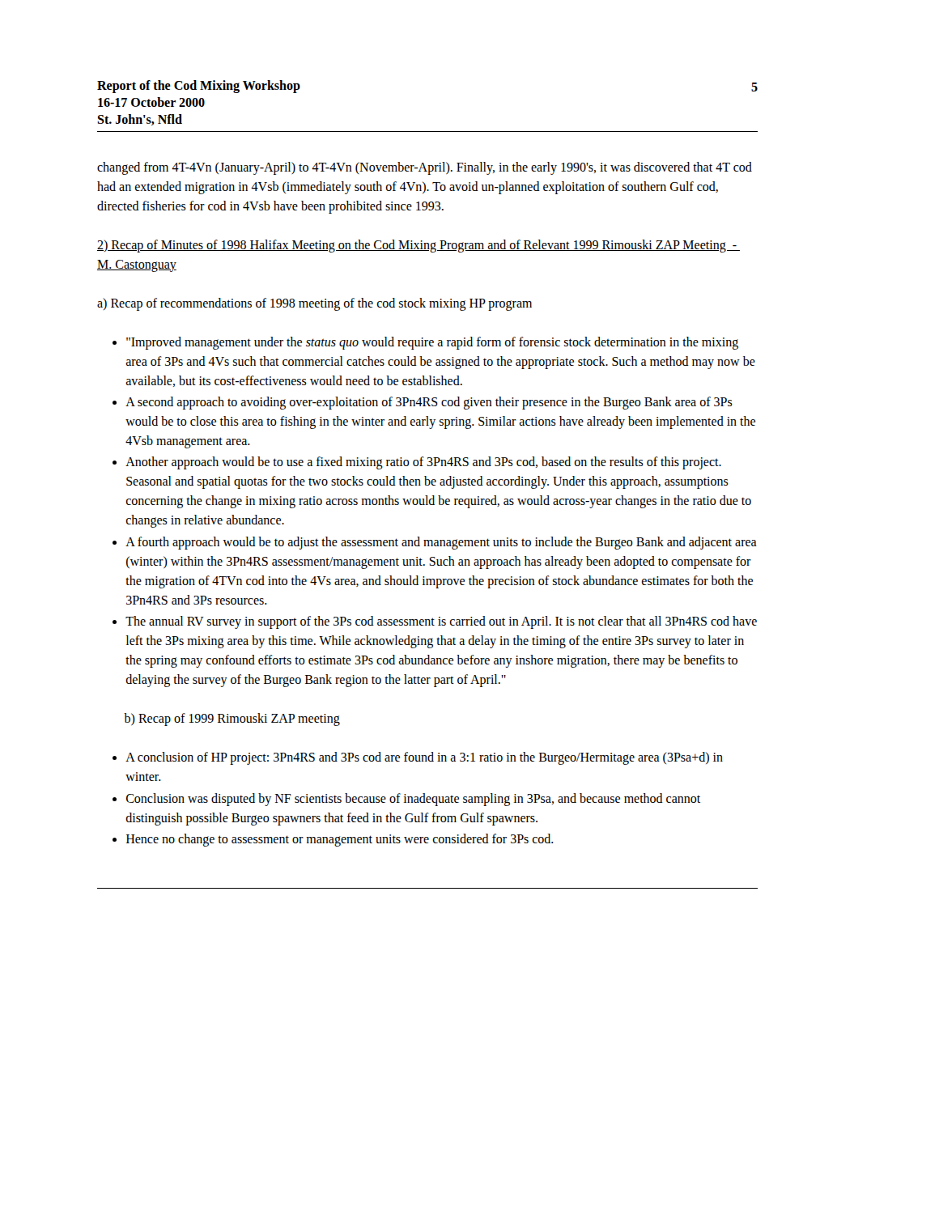Report of the Cod Mixing Workshop
16-17 October 2000
St. John's, Nfld
5
changed from 4T-4Vn (January-April) to 4T-4Vn (November-April). Finally, in the early 1990's, it was discovered that 4T cod had an extended migration in 4Vsb (immediately south of 4Vn). To avoid un-planned exploitation of southern Gulf cod, directed fisheries for cod in 4Vsb have been prohibited since 1993.
2) Recap of Minutes of 1998 Halifax Meeting on the Cod Mixing Program and of Relevant 1999 Rimouski ZAP Meeting - M. Castonguay
a) Recap of recommendations of 1998 meeting of the cod stock mixing HP program
"Improved management under the status quo would require a rapid form of forensic stock determination in the mixing area of 3Ps and 4Vs such that commercial catches could be assigned to the appropriate stock. Such a method may now be available, but its cost-effectiveness would need to be established.
A second approach to avoiding over-exploitation of 3Pn4RS cod given their presence in the Burgeo Bank area of 3Ps would be to close this area to fishing in the winter and early spring. Similar actions have already been implemented in the 4Vsb management area.
Another approach would be to use a fixed mixing ratio of 3Pn4RS and 3Ps cod, based on the results of this project. Seasonal and spatial quotas for the two stocks could then be adjusted accordingly. Under this approach, assumptions concerning the change in mixing ratio across months would be required, as would across-year changes in the ratio due to changes in relative abundance.
A fourth approach would be to adjust the assessment and management units to include the Burgeo Bank and adjacent area (winter) within the 3Pn4RS assessment/management unit. Such an approach has already been adopted to compensate for the migration of 4TVn cod into the 4Vs area, and should improve the precision of stock abundance estimates for both the 3Pn4RS and 3Ps resources.
The annual RV survey in support of the 3Ps cod assessment is carried out in April. It is not clear that all 3Pn4RS cod have left the 3Ps mixing area by this time. While acknowledging that a delay in the timing of the entire 3Ps survey to later in the spring may confound efforts to estimate 3Ps cod abundance before any inshore migration, there may be benefits to delaying the survey of the Burgeo Bank region to the latter part of April."
b) Recap of 1999 Rimouski ZAP meeting
A conclusion of HP project: 3Pn4RS and 3Ps cod are found in a 3:1 ratio in the Burgeo/Hermitage area (3Psa+d) in winter.
Conclusion was disputed by NF scientists because of inadequate sampling in 3Psa, and because method cannot distinguish possible Burgeo spawners that feed in the Gulf from Gulf spawners.
Hence no change to assessment or management units were considered for 3Ps cod.